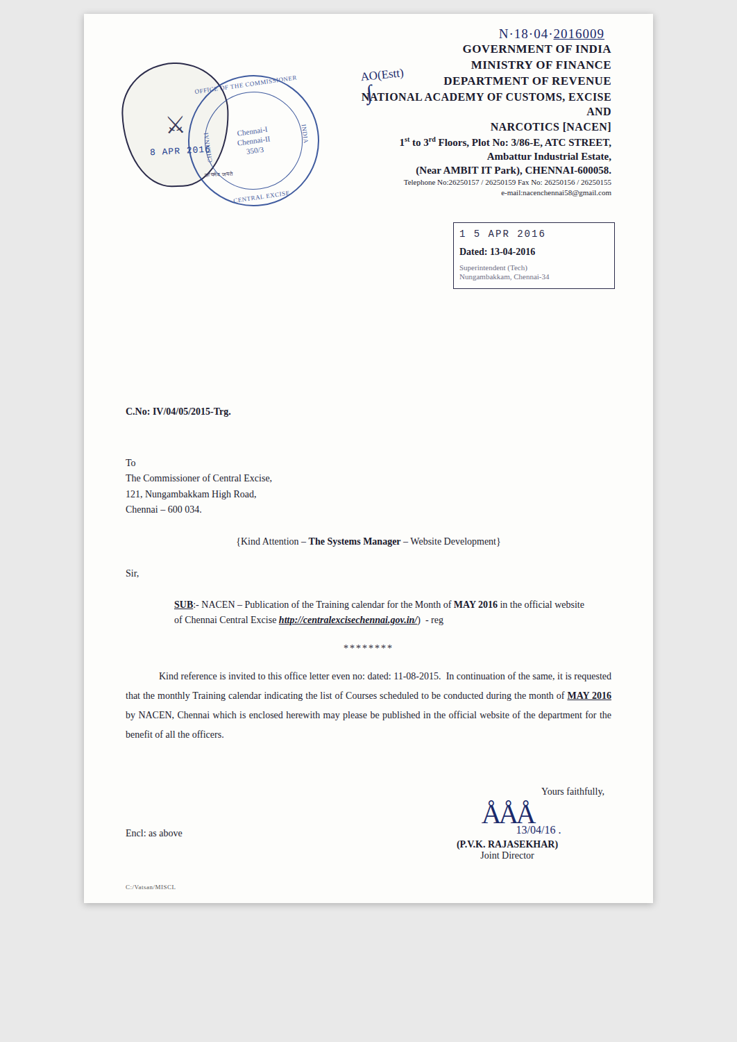N·18·04·2016009
⚔
सत्यमेव जयते
OFFICE OF THE COMMISSIONER CENTRAL EXCISE CHENNAI INDIA
Chennai-I
Chennai-II
350/3
8 APR 2016
AO(Estt) ∫
GOVERNMENT OF INDIA
MINISTRY OF FINANCE
DEPARTMENT OF REVENUE
NATIONAL ACADEMY OF CUSTOMS, EXCISE AND
NARCOTICS [NACEN]
1st to 3rd Floors, Plot No: 3/86-E, ATC STREET,
Ambattur Industrial Estate,
(Near AMBIT IT Park), CHENNAI-600058.
Telephone No:26250157 / 26250159 Fax No: 26250156 / 26250155
e-mail:nacenchennai58@gmail.com
1 5 APR 2016
Dated: 13-04-2016
Superintendent (Tech)
Nungambakkam, Chennai-34
C.No: IV/04/05/2015-Trg.
To
The Commissioner of Central Excise,
121, Nungambakkam High Road,
Chennai – 600 034.
{Kind Attention – The Systems Manager – Website Development}
Sir,
SUB:- NACEN – Publication of the Training calendar for the Month of MAY 2016 in the official website of Chennai Central Excise http://centralexcisechennai.gov.in/) - reg
********
Kind reference is invited to this office letter even no: dated: 11-08-2015. In continuation of the same, it is requested that the monthly Training calendar indicating the list of Courses scheduled to be conducted during the month of MAY 2016 by NACEN, Chennai which is enclosed herewith may please be published in the official website of the department for the benefit of all the officers.
Yours faithfully,
ÅÅÅ
13/04/16 .
(P.V.K. RAJASEKHAR)
Joint Director
Encl: as above
C:/Vatsan/MISCL